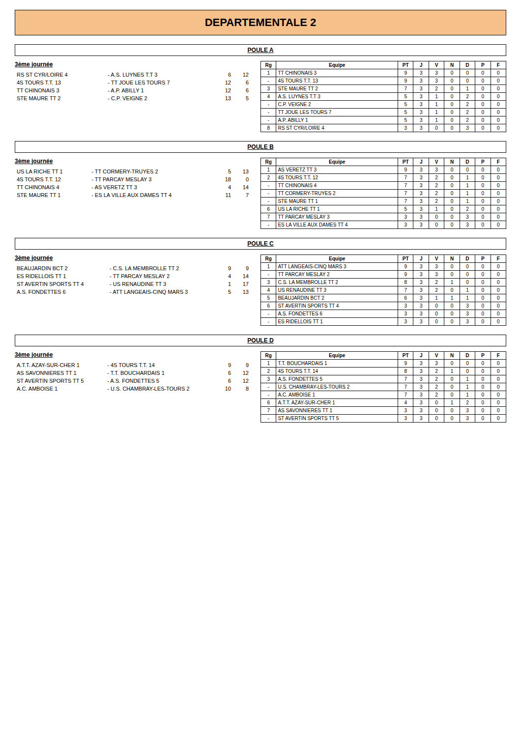DEPARTEMENTALE 2
POULE A
3ème journée
| RS ST CYR/LOIRE 4 | - A.S. LUYNES T.T 3 | 6 | 12 |
| 4S TOURS T.T. 13 | - TT JOUE LES TOURS 7 | 12 | 6 |
| TT CHINONAIS 3 | - A.P. ABILLY 1 | 12 | 6 |
| STE MAURE TT 2 | - C.P. VEIGNE 2 | 13 | 5 |
| Rg | Equipe | PT | J | V | N | D | P | F |
| --- | --- | --- | --- | --- | --- | --- | --- | --- |
| 1 | TT CHINONAIS 3 | 9 | 3 | 3 | 0 | 0 | 0 | 0 |
| - | 4S TOURS T.T. 13 | 9 | 3 | 3 | 0 | 0 | 0 | 0 |
| 3 | STE MAURE TT 2 | 7 | 3 | 2 | 0 | 1 | 0 | 0 |
| 4 | A.S. LUYNES T.T 3 | 5 | 3 | 1 | 0 | 2 | 0 | 0 |
| - | C.P. VEIGNE 2 | 5 | 3 | 1 | 0 | 2 | 0 | 0 |
| - | TT JOUE LES TOURS 7 | 5 | 3 | 1 | 0 | 2 | 0 | 0 |
| - | A.P. ABILLY 1 | 5 | 3 | 1 | 0 | 2 | 0 | 0 |
| 8 | RS ST CYR/LOIRE 4 | 3 | 3 | 0 | 0 | 3 | 0 | 0 |
POULE B
3ème journée
| US LA RICHE TT 1 | - TT CORMERY-TRUYES 2 | 5 | 13 |
| 4S TOURS T.T. 12 | - TT PARCAY MESLAY 3 | 18 | 0 |
| TT CHINONAIS 4 | - AS VERETZ TT 3 | 4 | 14 |
| STE MAURE TT 1 | - ES LA VILLE AUX DAMES TT 4 | 11 | 7 |
| Rg | Equipe | PT | J | V | N | D | P | F |
| --- | --- | --- | --- | --- | --- | --- | --- | --- |
| 1 | AS VERETZ TT 3 | 9 | 3 | 3 | 0 | 0 | 0 | 0 |
| 2 | 4S TOURS T.T. 12 | 7 | 3 | 2 | 0 | 1 | 0 | 0 |
| - | TT CHINONAIS 4 | 7 | 3 | 2 | 0 | 1 | 0 | 0 |
| - | TT CORMERY-TRUYES 2 | 7 | 3 | 2 | 0 | 1 | 0 | 0 |
| - | STE MAURE TT 1 | 7 | 3 | 2 | 0 | 1 | 0 | 0 |
| 6 | US LA RICHE TT 1 | 5 | 3 | 1 | 0 | 2 | 0 | 0 |
| 7 | TT PARCAY MESLAY 3 | 3 | 3 | 0 | 0 | 3 | 0 | 0 |
| - | ES LA VILLE AUX DAMES TT 4 | 3 | 3 | 0 | 0 | 3 | 0 | 0 |
POULE C
3ème journée
| BEAUJARDIN BCT 2 | - C.S. LA MEMBROLLE TT 2 | 9 | 9 |
| ES RIDELLOIS TT 1 | - TT PARCAY MESLAY 2 | 4 | 14 |
| ST AVERTIN SPORTS TT 4 | - US RENAUDINE TT 3 | 1 | 17 |
| A.S. FONDETTES 6 | - ATT LANGEAIS-CINQ MARS 3 | 5 | 13 |
| Rg | Equipe | PT | J | V | N | D | P | F |
| --- | --- | --- | --- | --- | --- | --- | --- | --- |
| 1 | ATT LANGEAIS-CINQ MARS 3 | 9 | 3 | 3 | 0 | 0 | 0 | 0 |
| - | TT PARCAY MESLAY 2 | 9 | 3 | 3 | 0 | 0 | 0 | 0 |
| 3 | C.S. LA MEMBROLLE TT 2 | 8 | 3 | 2 | 1 | 0 | 0 | 0 |
| 4 | US RENAUDINE TT 3 | 7 | 3 | 2 | 0 | 1 | 0 | 0 |
| 5 | BEAUJARDIN BCT 2 | 6 | 3 | 1 | 1 | 1 | 0 | 0 |
| 6 | ST AVERTIN SPORTS TT 4 | 3 | 3 | 0 | 0 | 3 | 0 | 0 |
| - | A.S. FONDETTES 6 | 3 | 3 | 0 | 0 | 3 | 0 | 0 |
| - | ES RIDELLOIS TT 1 | 3 | 3 | 0 | 0 | 3 | 0 | 0 |
POULE D
3ème journée
| A.T.T. AZAY-SUR-CHER 1 | - 4S TOURS T.T. 14 | 9 | 9 |
| AS SAVONNIERES TT 1 | - T.T. BOUCHARDAIS 1 | 6 | 12 |
| ST AVERTIN SPORTS TT 5 | - A.S. FONDETTES 5 | 6 | 12 |
| A.C. AMBOISE 1 | - U.S. CHAMBRAY-LES-TOURS 2 | 10 | 8 |
| Rg | Equipe | PT | J | V | N | D | P | F |
| --- | --- | --- | --- | --- | --- | --- | --- | --- |
| 1 | T.T. BOUCHARDAIS 1 | 9 | 3 | 3 | 0 | 0 | 0 | 0 |
| 2 | 4S TOURS T.T. 14 | 8 | 3 | 2 | 1 | 0 | 0 | 0 |
| 3 | A.S. FONDETTES 5 | 7 | 3 | 2 | 0 | 1 | 0 | 0 |
| - | U.S. CHAMBRAY-LES-TOURS 2 | 7 | 3 | 2 | 0 | 1 | 0 | 0 |
| - | A.C. AMBOISE 1 | 7 | 3 | 2 | 0 | 1 | 0 | 0 |
| 6 | A.T.T. AZAY-SUR-CHER 1 | 4 | 3 | 0 | 1 | 2 | 0 | 0 |
| 7 | AS SAVONNIERES TT 1 | 3 | 3 | 0 | 0 | 3 | 0 | 0 |
| - | ST AVERTIN SPORTS TT 5 | 3 | 3 | 0 | 0 | 3 | 0 | 0 |